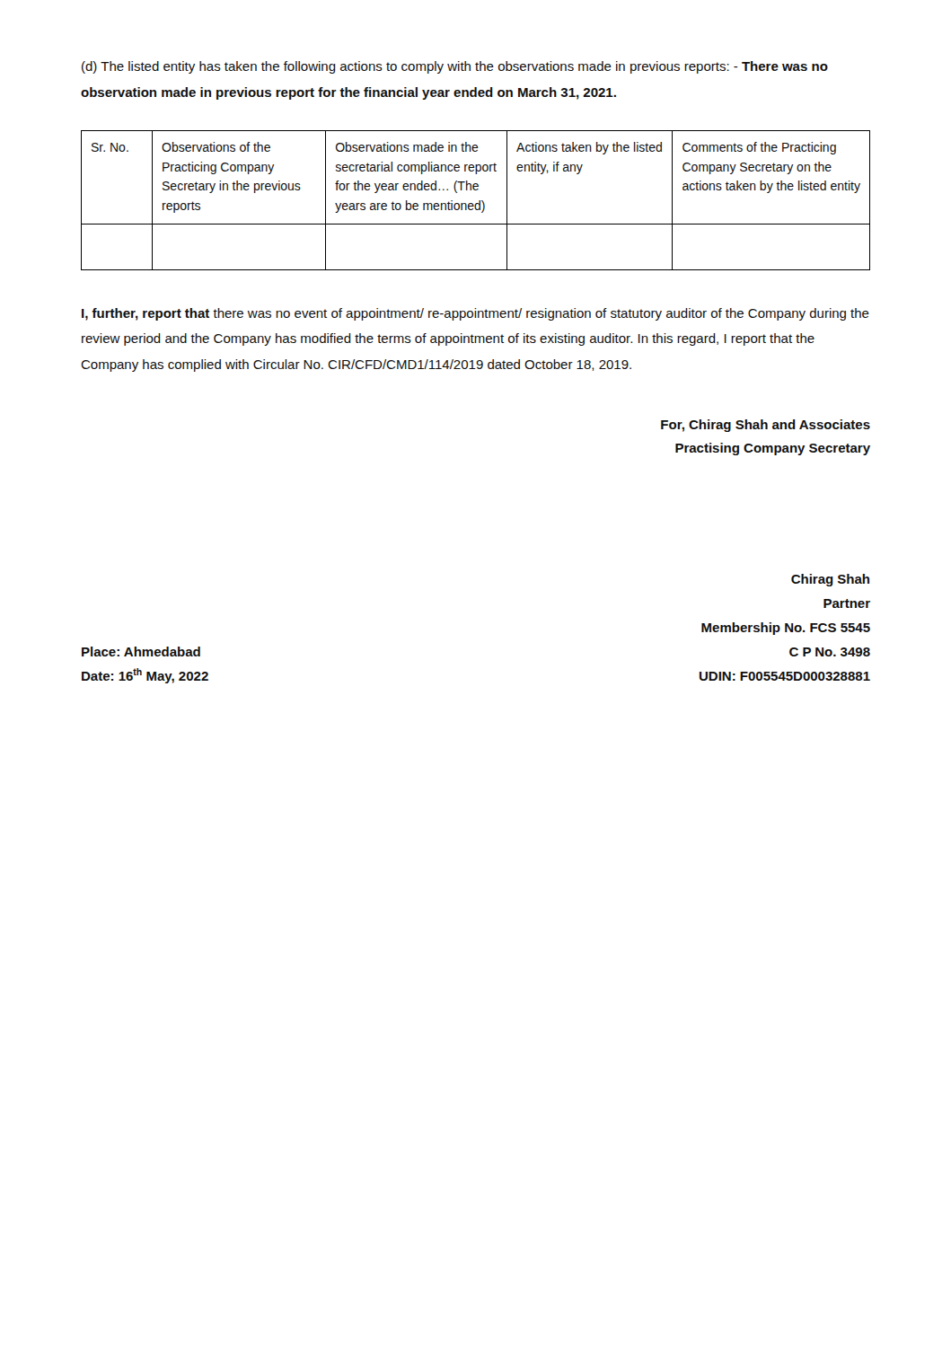(d) The listed entity has taken the following actions to comply with the observations made in previous reports: - There was no observation made in previous report for the financial year ended on March 31, 2021.
| Sr. No. | Observations of the Practicing Company Secretary in the previous reports | Observations made in the secretarial compliance report for the year ended… (The years are to be mentioned) | Actions taken by the listed entity, if any | Comments of the Practicing Company Secretary on the actions taken by the listed entity |
I, further, report that there was no event of appointment/ re-appointment/ resignation of statutory auditor of the Company during the review period and the Company has modified the terms of appointment of its existing auditor. In this regard, I report that the Company has complied with Circular No. CIR/CFD/CMD1/114/2019 dated October 18, 2019.
For, Chirag Shah and Associates
Practising Company Secretary
Place: Ahmedabad
Date: 16th May, 2022
Chirag Shah
Partner
Membership No. FCS 5545
C P No. 3498
UDIN: F005545D000328881